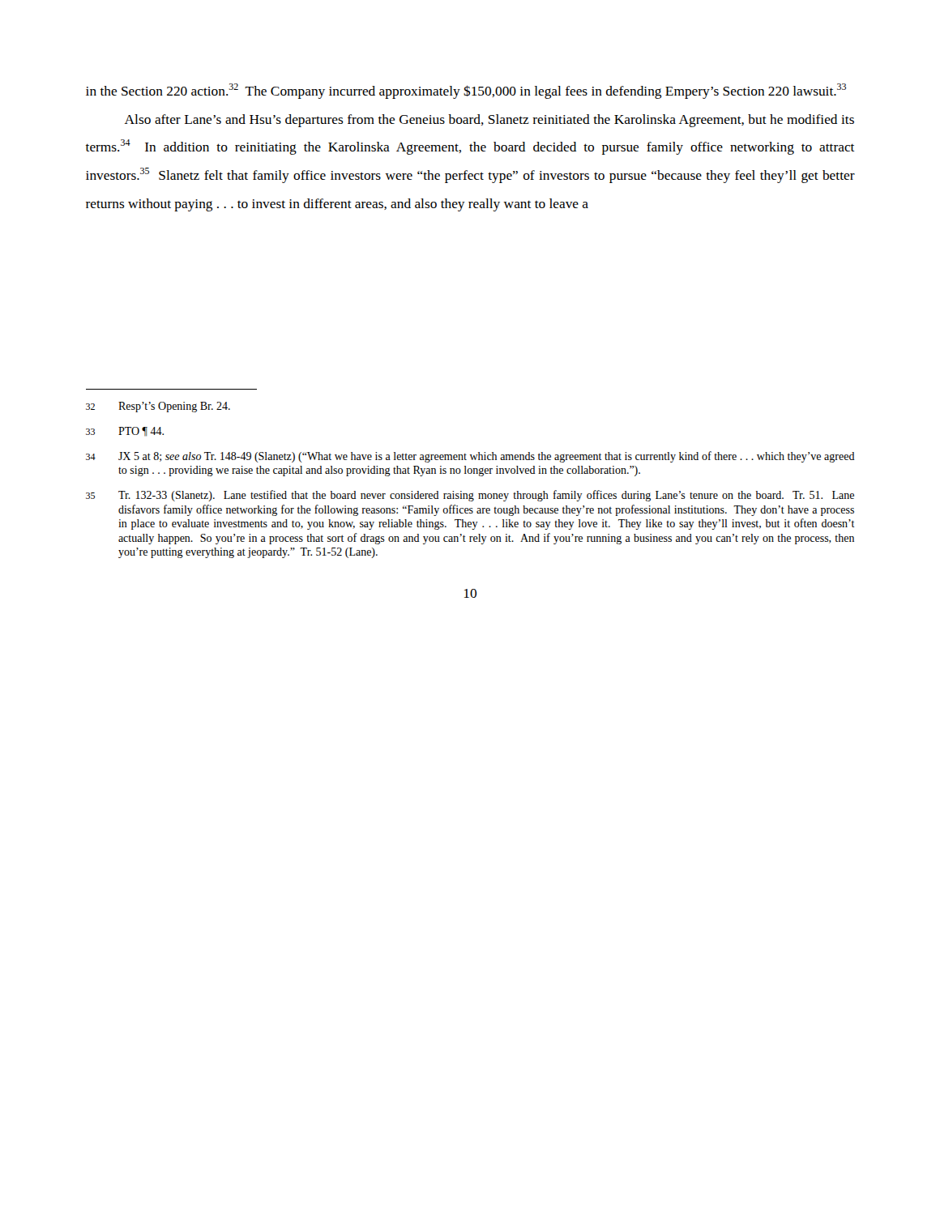in the Section 220 action.32 The Company incurred approximately $150,000 in legal fees in defending Empery’s Section 220 lawsuit.33
Also after Lane’s and Hsu’s departures from the Geneius board, Slanetz reinitiated the Karolinska Agreement, but he modified its terms.34 In addition to reinitiating the Karolinska Agreement, the board decided to pursue family office networking to attract investors.35 Slanetz felt that family office investors were “the perfect type” of investors to pursue “because they feel they’ll get better returns without paying . . . to invest in different areas, and also they really want to leave a
32
Resp’t’s Opening Br. 24.
33
PTO ¶ 44.
34
JX 5 at 8; see also Tr. 148-49 (Slanetz) (“What we have is a letter agreement which amends the agreement that is currently kind of there . . . which they’ve agreed to sign . . . providing we raise the capital and also providing that Ryan is no longer involved in the collaboration.”).
35
Tr. 132-33 (Slanetz). Lane testified that the board never considered raising money through family offices during Lane’s tenure on the board. Tr. 51. Lane disfavors family office networking for the following reasons: “Family offices are tough because they’re not professional institutions. They don’t have a process in place to evaluate investments and to, you know, say reliable things. They . . . like to say they love it. They like to say they’ll invest, but it often doesn’t actually happen. So you’re in a process that sort of drags on and you can’t rely on it. And if you’re running a business and you can’t rely on the process, then you’re putting everything at jeopardy.” Tr. 51-52 (Lane).
10